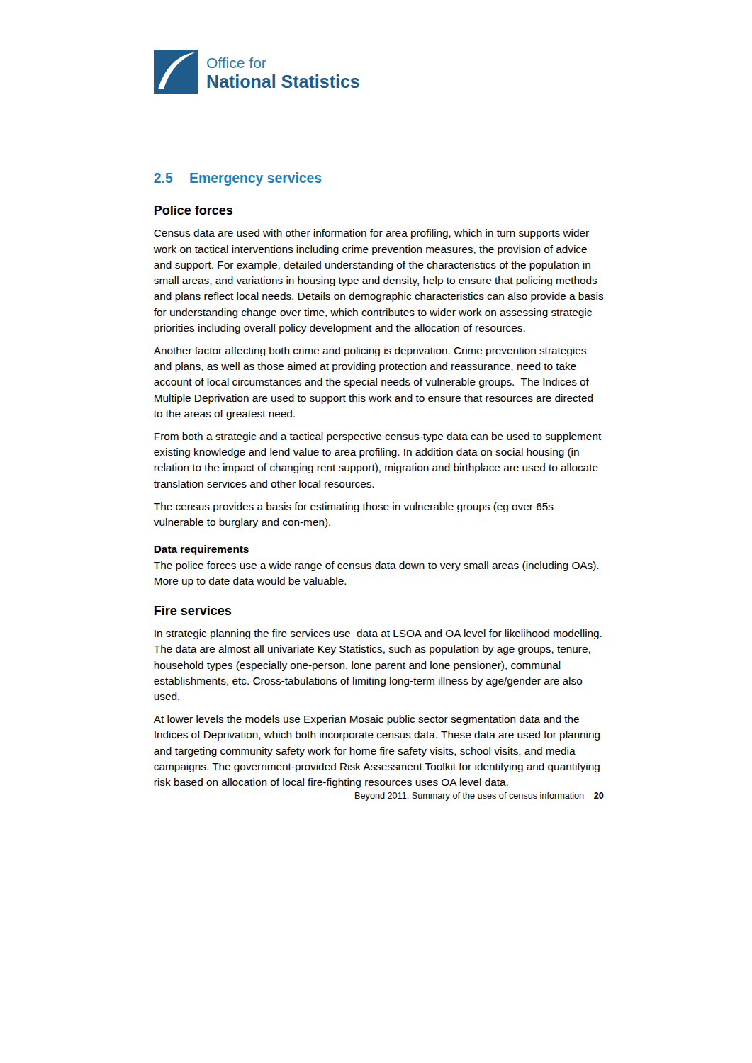Office for National Statistics
2.5 Emergency services
Police forces
Census data are used with other information for area profiling, which in turn supports wider work on tactical interventions including crime prevention measures, the provision of advice and support. For example, detailed understanding of the characteristics of the population in small areas, and variations in housing type and density, help to ensure that policing methods and plans reflect local needs. Details on demographic characteristics can also provide a basis for understanding change over time, which contributes to wider work on assessing strategic priorities including overall policy development and the allocation of resources.
Another factor affecting both crime and policing is deprivation. Crime prevention strategies and plans, as well as those aimed at providing protection and reassurance, need to take account of local circumstances and the special needs of vulnerable groups. The Indices of Multiple Deprivation are used to support this work and to ensure that resources are directed to the areas of greatest need.
From both a strategic and a tactical perspective census-type data can be used to supplement existing knowledge and lend value to area profiling. In addition data on social housing (in relation to the impact of changing rent support), migration and birthplace are used to allocate translation services and other local resources.
The census provides a basis for estimating those in vulnerable groups (eg over 65s vulnerable to burglary and con-men).
Data requirements
The police forces use a wide range of census data down to very small areas (including OAs). More up to date data would be valuable.
Fire services
In strategic planning the fire services use data at LSOA and OA level for likelihood modelling. The data are almost all univariate Key Statistics, such as population by age groups, tenure, household types (especially one-person, lone parent and lone pensioner), communal establishments, etc. Cross-tabulations of limiting long-term illness by age/gender are also used.
At lower levels the models use Experian Mosaic public sector segmentation data and the Indices of Deprivation, which both incorporate census data. These data are used for planning and targeting community safety work for home fire safety visits, school visits, and media campaigns. The government-provided Risk Assessment Toolkit for identifying and quantifying risk based on allocation of local fire-fighting resources uses OA level data.
Beyond 2011: Summary of the uses of census information 20